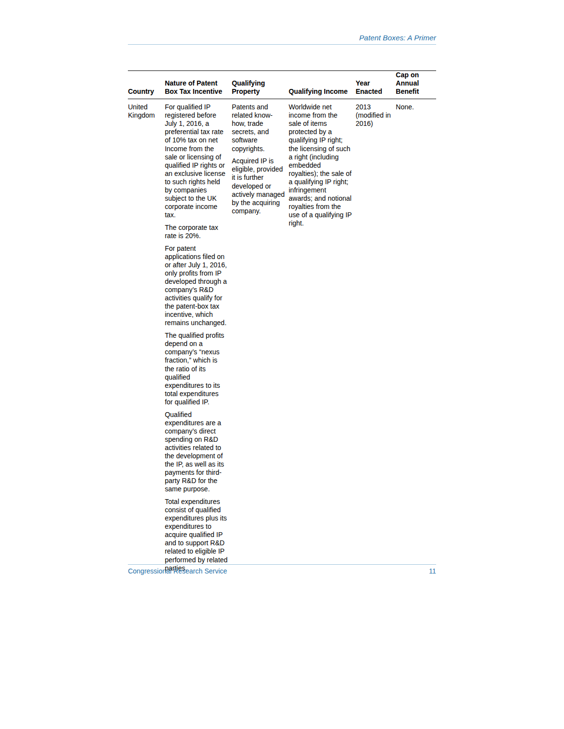Patent Boxes: A Primer
| Country | Nature of Patent Box Tax Incentive | Qualifying Property | Qualifying Income | Year Enacted | Cap on Annual Benefit |
| --- | --- | --- | --- | --- | --- |
| United Kingdom | For qualified IP registered before July 1, 2016, a preferential tax rate of 10% tax on net Income from the sale or licensing of qualified IP rights or an exclusive license to such rights held by companies subject to the UK corporate income tax. The corporate tax rate is 20%. For patent applications filed on or after July 1, 2016, only profits from IP developed through a company’s R&D activities qualify for the patent-box tax incentive, which remains unchanged. The qualified profits depend on a company’s “nexus fraction,” which is the ratio of its qualified expenditures to its total expenditures for qualified IP. Qualified expenditures are a company’s direct spending on R&D activities related to the development of the IP, as well as its payments for third-party R&D for the same purpose. Total expenditures consist of qualified expenditures plus its expenditures to acquire qualified IP and to support R&D related to eligible IP performed by related parties. | Patents and related know-how, trade secrets, and software copyrights. Acquired IP is eligible, provided it is further developed or actively managed by the acquiring company. | Worldwide net income from the sale of items protected by a qualifying IP right; the licensing of such a right (including embedded royalties); the sale of a qualifying IP right; infringement awards; and notional royalties from the use of a qualifying IP right. | 2013 (modified in 2016) | None. |
Congressional Research Service 11